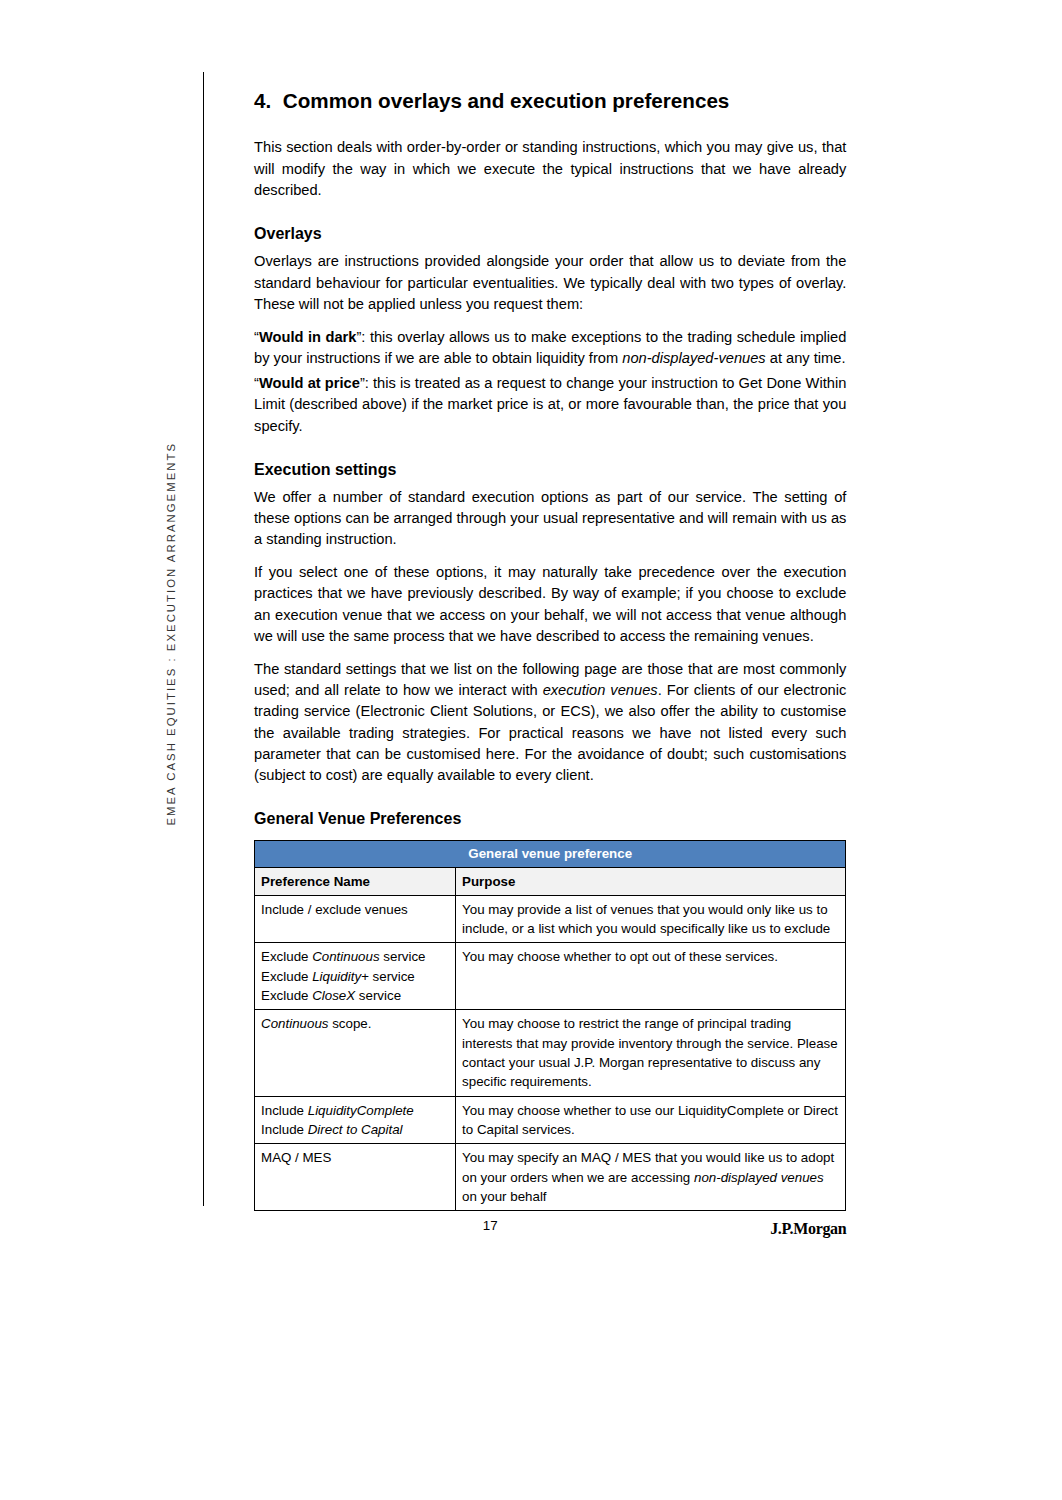EMEA CASH EQUITIES : EXECUTION ARRANGEMENTS
4. Common overlays and execution preferences
This section deals with order-by-order or standing instructions, which you may give us, that will modify the way in which we execute the typical instructions that we have already described.
Overlays
Overlays are instructions provided alongside your order that allow us to deviate from the standard behaviour for particular eventualities. We typically deal with two types of overlay. These will not be applied unless you request them:
“Would in dark”: this overlay allows us to make exceptions to the trading schedule implied by your instructions if we are able to obtain liquidity from non-displayed-venues at any time.
“Would at price”: this is treated as a request to change your instruction to Get Done Within Limit (described above) if the market price is at, or more favourable than, the price that you specify.
Execution settings
We offer a number of standard execution options as part of our service. The setting of these options can be arranged through your usual representative and will remain with us as a standing instruction.
If you select one of these options, it may naturally take precedence over the execution practices that we have previously described. By way of example; if you choose to exclude an execution venue that we access on your behalf, we will not access that venue although we will use the same process that we have described to access the remaining venues.
The standard settings that we list on the following page are those that are most commonly used; and all relate to how we interact with execution venues. For clients of our electronic trading service (Electronic Client Solutions, or ECS), we also offer the ability to customise the available trading strategies. For practical reasons we have not listed every such parameter that can be customised here. For the avoidance of doubt; such customisations (subject to cost) are equally available to every client.
General Venue Preferences
General venue preference
| Preference Name | Purpose |
| --- | --- |
| Include / exclude venues | You may provide a list of venues that you would only like us to include, or a list which you would specifically like us to exclude |
| Exclude Continuous service Exclude Liquidity+ service Exclude CloseX service | You may choose whether to opt out of these services. |
| Continuous scope. | You may choose to restrict the range of principal trading interests that may provide inventory through the service. Please contact your usual J.P. Morgan representative to discuss any specific requirements. |
| Include LiquidityComplete Include Direct to Capital | You may choose whether to use our LiquidityComplete or Direct to Capital services. |
| MAQ / MES | You may specify an MAQ / MES that you would like us to adopt on your orders when we are accessing non-displayed venues on your behalf |
17
J.P.Morgan